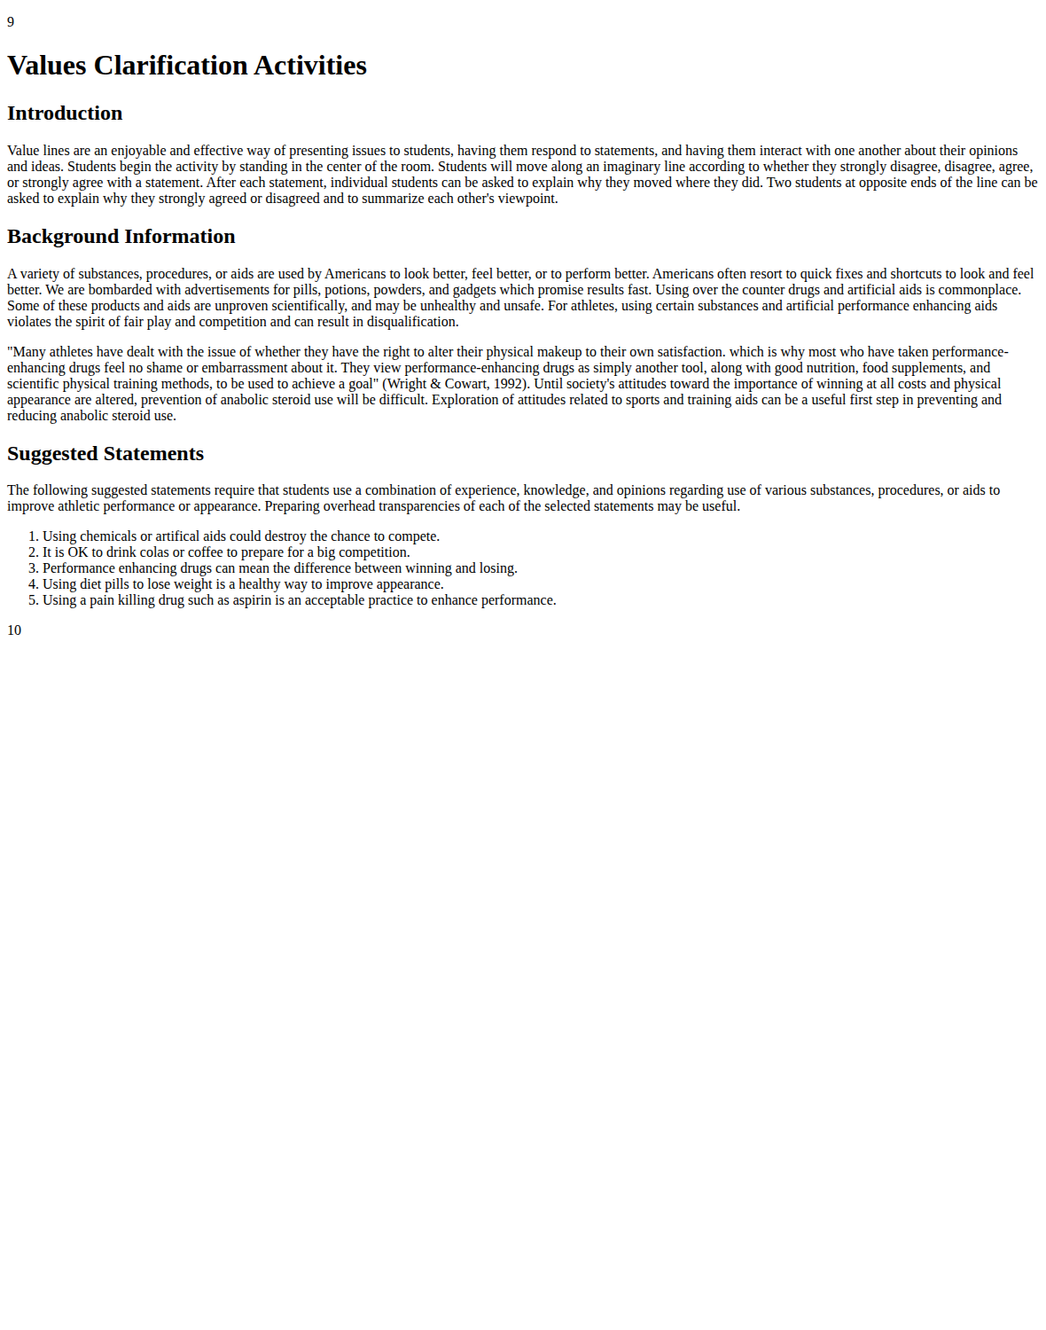9
Values Clarification Activities
Introduction
Value lines are an enjoyable and effective way of presenting issues to students, having them respond to statements, and having them interact with one another about their opinions and ideas. Students begin the activity by standing in the center of the room. Students will move along an imaginary line according to whether they strongly disagree, disagree, agree, or strongly agree with a statement. After each statement, individual students can be asked to explain why they moved where they did. Two students at opposite ends of the line can be asked to explain why they strongly agreed or disagreed and to summarize each other's viewpoint.
Background Information
A variety of substances, procedures, or aids are used by Americans to look better, feel better, or to perform better. Americans often resort to quick fixes and shortcuts to look and feel better. We are bombarded with advertisements for pills, potions, powders, and gadgets which promise results fast. Using over the counter drugs and artificial aids is commonplace. Some of these products and aids are unproven scientifically, and may be unhealthy and unsafe. For athletes, using certain substances and artificial performance enhancing aids violates the spirit of fair play and competition and can result in disqualification.
"Many athletes have dealt with the issue of whether they have the right to alter their physical makeup to their own satisfaction. which is why most who have taken performance-enhancing drugs feel no shame or embarrassment about it. They view performance-enhancing drugs as simply another tool, along with good nutrition, food supplements, and scientific physical training methods, to be used to achieve a goal" (Wright & Cowart, 1992). Until society's attitudes toward the importance of winning at all costs and physical appearance are altered, prevention of anabolic steroid use will be difficult. Exploration of attitudes related to sports and training aids can be a useful first step in preventing and reducing anabolic steroid use.
Suggested Statements
The following suggested statements require that students use a combination of experience, knowledge, and opinions regarding use of various substances, procedures, or aids to improve athletic performance or appearance. Preparing overhead transparencies of each of the selected statements may be useful.
Using chemicals or artifical aids could destroy the chance to compete.
It is OK to drink colas or coffee to prepare for a big competition.
Performance enhancing drugs can mean the difference between winning and losing.
Using diet pills to lose weight is a healthy way to improve appearance.
Using a pain killing drug such as aspirin is an acceptable practice to enhance performance.
10